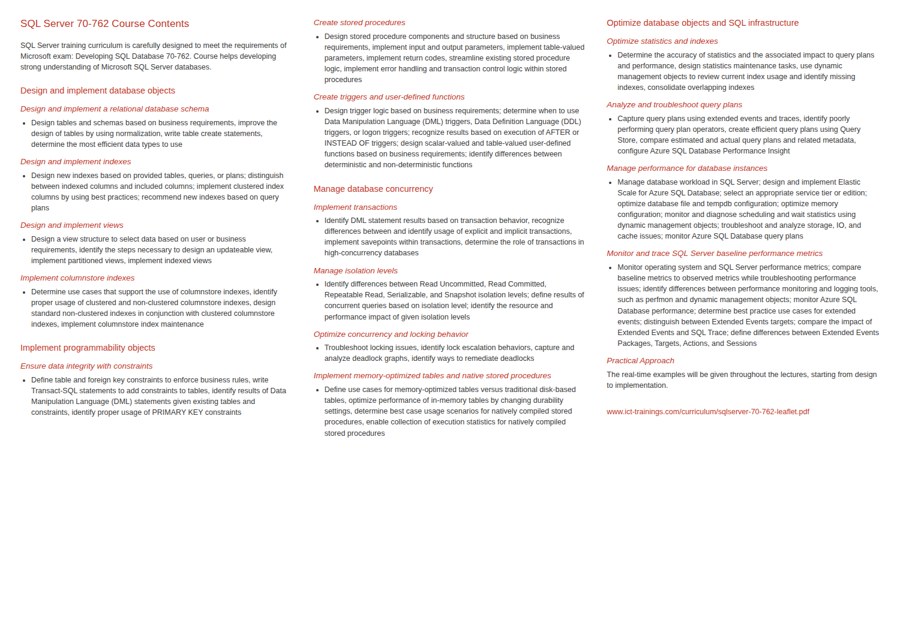SQL Server 70-762 Course Contents
SQL Server training curriculum is carefully designed to meet the requirements of Microsoft exam: Developing SQL Database 70-762. Course helps developing strong understanding of Microsoft SQL Server databases.
Design and implement database objects
Design and implement a relational database schema
Design tables and schemas based on business requirements, improve the design of tables by using normalization, write table create statements, determine the most efficient data types to use
Design and implement indexes
Design new indexes based on provided tables, queries, or plans; distinguish between indexed columns and included columns; implement clustered index columns by using best practices; recommend new indexes based on query plans
Design and implement views
Design a view structure to select data based on user or business requirements, identify the steps necessary to design an updateable view, implement partitioned views, implement indexed views
Implement columnstore indexes
Determine use cases that support the use of columnstore indexes, identify proper usage of clustered and non-clustered columnstore indexes, design standard non-clustered indexes in conjunction with clustered columnstore indexes, implement columnstore index maintenance
Implement programmability objects
Ensure data integrity with constraints
Define table and foreign key constraints to enforce business rules, write Transact-SQL statements to add constraints to tables, identify results of Data Manipulation Language (DML) statements given existing tables and constraints, identify proper usage of PRIMARY KEY constraints
Create stored procedures
Design stored procedure components and structure based on business requirements, implement input and output parameters, implement table-valued parameters, implement return codes, streamline existing stored procedure logic, implement error handling and transaction control logic within stored procedures
Create triggers and user-defined functions
Design trigger logic based on business requirements; determine when to use Data Manipulation Language (DML) triggers, Data Definition Language (DDL) triggers, or logon triggers; recognize results based on execution of AFTER or INSTEAD OF triggers; design scalar-valued and table-valued user-defined functions based on business requirements; identify differences between deterministic and non-deterministic functions
Manage database concurrency
Implement transactions
Identify DML statement results based on transaction behavior, recognize differences between and identify usage of explicit and implicit transactions, implement savepoints within transactions, determine the role of transactions in high-concurrency databases
Manage isolation levels
Identify differences between Read Uncommitted, Read Committed, Repeatable Read, Serializable, and Snapshot isolation levels; define results of concurrent queries based on isolation level; identify the resource and performance impact of given isolation levels
Optimize concurrency and locking behavior
Troubleshoot locking issues, identify lock escalation behaviors, capture and analyze deadlock graphs, identify ways to remediate deadlocks
Implement memory-optimized tables and native stored procedures
Define use cases for memory-optimized tables versus traditional disk-based tables, optimize performance of in-memory tables by changing durability settings, determine best case usage scenarios for natively compiled stored procedures, enable collection of execution statistics for natively compiled stored procedures
Optimize database objects and SQL infrastructure
Optimize statistics and indexes
Determine the accuracy of statistics and the associated impact to query plans and performance, design statistics maintenance tasks, use dynamic management objects to review current index usage and identify missing indexes, consolidate overlapping indexes
Analyze and troubleshoot query plans
Capture query plans using extended events and traces, identify poorly performing query plan operators, create efficient query plans using Query Store, compare estimated and actual query plans and related metadata, configure Azure SQL Database Performance Insight
Manage performance for database instances
Manage database workload in SQL Server; design and implement Elastic Scale for Azure SQL Database; select an appropriate service tier or edition; optimize database file and tempdb configuration; optimize memory configuration; monitor and diagnose scheduling and wait statistics using dynamic management objects; troubleshoot and analyze storage, IO, and cache issues; monitor Azure SQL Database query plans
Monitor and trace SQL Server baseline performance metrics
Monitor operating system and SQL Server performance metrics; compare baseline metrics to observed metrics while troubleshooting performance issues; identify differences between performance monitoring and logging tools, such as perfmon and dynamic management objects; monitor Azure SQL Database performance; determine best practice use cases for extended events; distinguish between Extended Events targets; compare the impact of Extended Events and SQL Trace; define differences between Extended Events Packages, Targets, Actions, and Sessions
Practical Approach
The real-time examples will be given throughout the lectures, starting from design to implementation.
www.ict-trainings.com/curriculum/sqlserver-70-762-leaflet.pdf